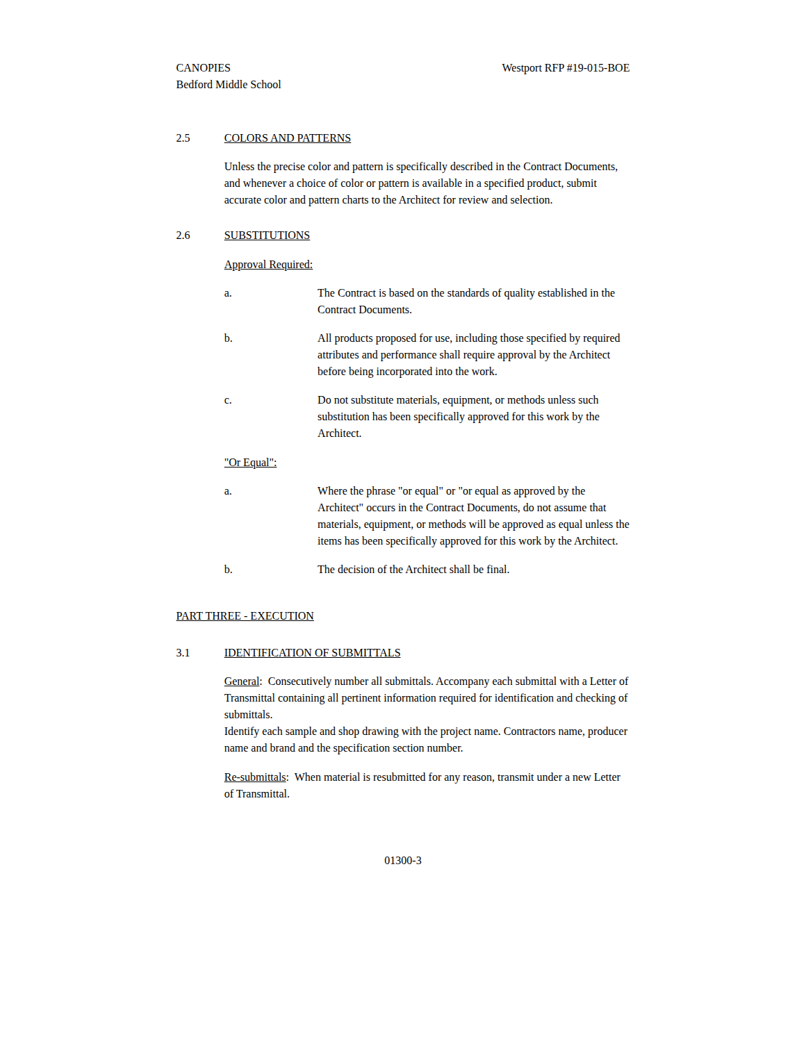CANOPIES
Bedford Middle School
Westport RFP #19-015-BOE
2.5 COLORS AND PATTERNS
Unless the precise color and pattern is specifically described in the Contract Documents, and whenever a choice of color or pattern is available in a specified product, submit accurate color and pattern charts to the Architect for review and selection.
2.6 SUBSTITUTIONS
Approval Required:
a. The Contract is based on the standards of quality established in the Contract Documents.
b. All products proposed for use, including those specified by required attributes and performance shall require approval by the Architect before being incorporated into the work.
c. Do not substitute materials, equipment, or methods unless such substitution has been specifically approved for this work by the Architect.
"Or Equal":
a. Where the phrase "or equal" or "or equal as approved by the Architect" occurs in the Contract Documents, do not assume that materials, equipment, or methods will be approved as equal unless the items has been specifically approved for this work by the Architect.
b. The decision of the Architect shall be final.
PART THREE - EXECUTION
3.1 IDENTIFICATION OF SUBMITTALS
General: Consecutively number all submittals. Accompany each submittal with a Letter of Transmittal containing all pertinent information required for identification and checking of submittals.
Identify each sample and shop drawing with the project name. Contractors name, producer name and brand and the specification section number.
Re-submittals: When material is resubmitted for any reason, transmit under a new Letter of Transmittal.
01300-3